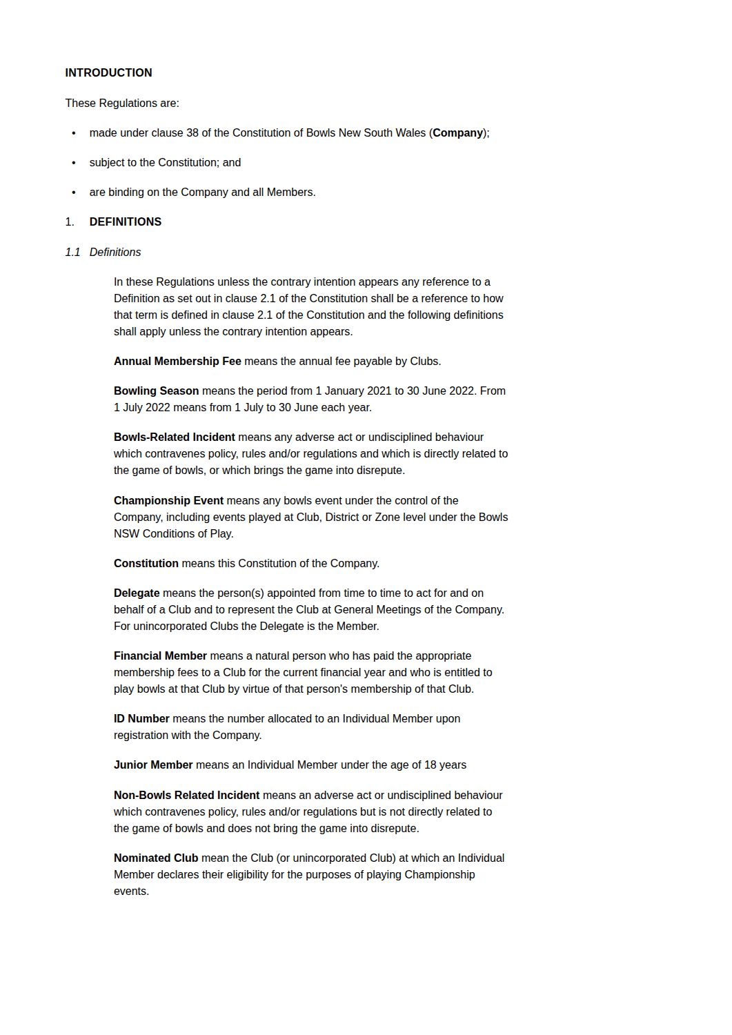INTRODUCTION
These Regulations are:
made under clause 38 of the Constitution of Bowls New South Wales (Company);
subject to the Constitution; and
are binding on the Company and all Members.
1. DEFINITIONS
1.1 Definitions
In these Regulations unless the contrary intention appears any reference to a Definition as set out in clause 2.1 of the Constitution shall be a reference to how that term is defined in clause 2.1 of the Constitution and the following definitions shall apply unless the contrary intention appears.
Annual Membership Fee means the annual fee payable by Clubs.
Bowling Season means the period from 1 January 2021 to 30 June 2022. From 1 July 2022 means from 1 July to 30 June each year.
Bowls-Related Incident means any adverse act or undisciplined behaviour which contravenes policy, rules and/or regulations and which is directly related to the game of bowls, or which brings the game into disrepute.
Championship Event means any bowls event under the control of the Company, including events played at Club, District or Zone level under the Bowls NSW Conditions of Play.
Constitution means this Constitution of the Company.
Delegate means the person(s) appointed from time to time to act for and on behalf of a Club and to represent the Club at General Meetings of the Company. For unincorporated Clubs the Delegate is the Member.
Financial Member means a natural person who has paid the appropriate membership fees to a Club for the current financial year and who is entitled to play bowls at that Club by virtue of that person's membership of that Club.
ID Number means the number allocated to an Individual Member upon registration with the Company.
Junior Member means an Individual Member under the age of 18 years
Non-Bowls Related Incident means an adverse act or undisciplined behaviour which contravenes policy, rules and/or regulations but is not directly related to the game of bowls and does not bring the game into disrepute.
Nominated Club mean the Club (or unincorporated Club) at which an Individual Member declares their eligibility for the purposes of playing Championship events.